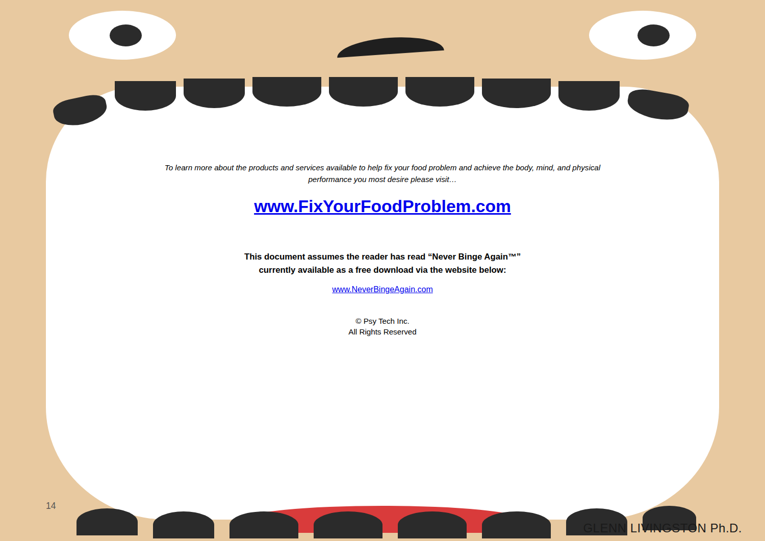To learn more about the products and services available to help fix your food problem and achieve the body, mind, and physical performance you most desire please visit…
www.FixYourFoodProblem.com
This document assumes the reader has read “Never Binge Again™”
currently available as a free download via the website below:
www.NeverBingeAgain.com
© Psy Tech Inc.
All Rights Reserved
14
GLENN LIVINGSTON Ph.D.